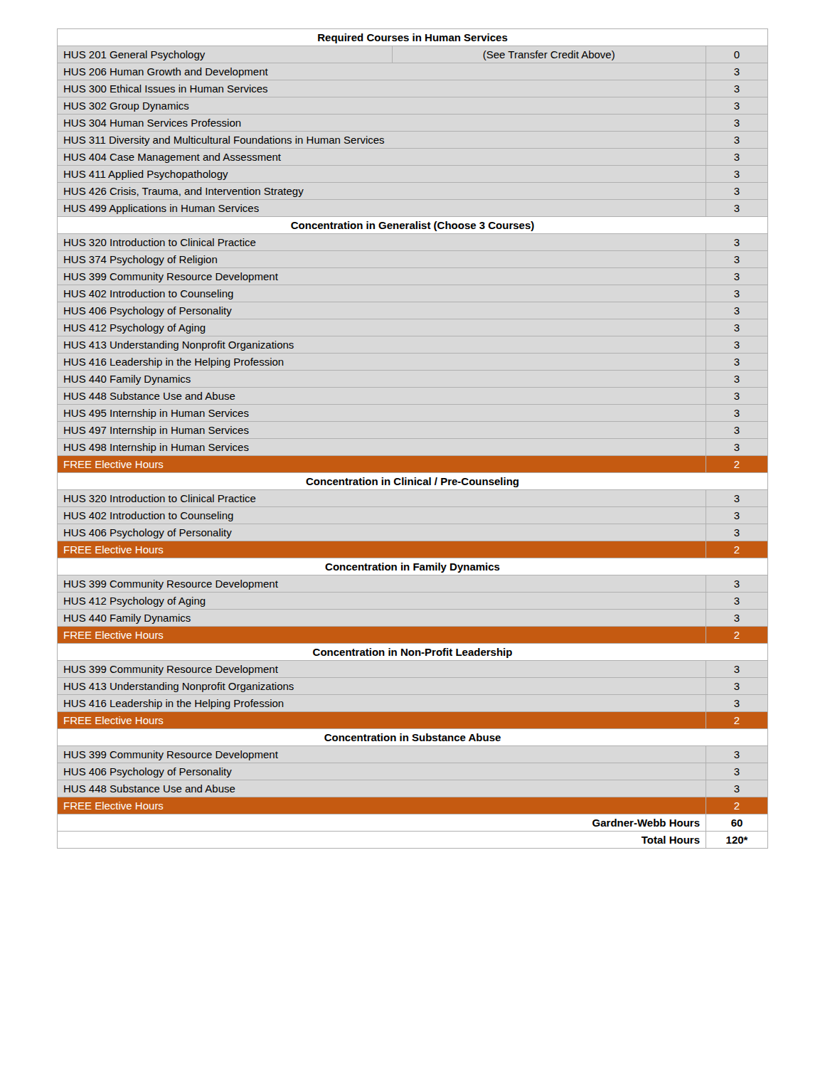| Required Courses in Human Services |
| HUS 201 General Psychology | (See Transfer Credit Above) | 0 |
| HUS 206 Human Growth and Development | 3 |
| HUS 300 Ethical Issues in Human Services | 3 |
| HUS 302 Group Dynamics | 3 |
| HUS 304 Human Services Profession | 3 |
| HUS 311 Diversity and Multicultural Foundations in Human Services | 3 |
| HUS 404 Case Management and Assessment | 3 |
| HUS 411 Applied Psychopathology | 3 |
| HUS 426 Crisis, Trauma, and Intervention Strategy | 3 |
| HUS 499 Applications in Human Services | 3 |
| Concentration in Generalist (Choose 3 Courses) |
| HUS 320 Introduction to Clinical Practice | 3 |
| HUS 374 Psychology of Religion | 3 |
| HUS 399 Community Resource Development | 3 |
| HUS 402 Introduction to Counseling | 3 |
| HUS 406 Psychology of Personality | 3 |
| HUS 412 Psychology of Aging | 3 |
| HUS 413 Understanding Nonprofit Organizations | 3 |
| HUS 416 Leadership in the Helping Profession | 3 |
| HUS 440 Family Dynamics | 3 |
| HUS 448 Substance Use and Abuse | 3 |
| HUS 495 Internship in Human Services | 3 |
| HUS 497 Internship in Human Services | 3 |
| HUS 498 Internship in Human Services | 3 |
| FREE Elective Hours | 2 |
| Concentration in Clinical / Pre-Counseling |
| HUS 320 Introduction to Clinical Practice | 3 |
| HUS 402 Introduction to Counseling | 3 |
| HUS 406 Psychology of Personality | 3 |
| FREE Elective Hours | 2 |
| Concentration in Family Dynamics |
| HUS 399 Community Resource Development | 3 |
| HUS 412 Psychology of Aging | 3 |
| HUS 440 Family Dynamics | 3 |
| FREE Elective Hours | 2 |
| Concentration in Non-Profit Leadership |
| HUS 399 Community Resource Development | 3 |
| HUS 413 Understanding Nonprofit Organizations | 3 |
| HUS 416 Leadership in the Helping Profession | 3 |
| FREE Elective Hours | 2 |
| Concentration in Substance Abuse |
| HUS 399 Community Resource Development | 3 |
| HUS 406 Psychology of Personality | 3 |
| HUS 448 Substance Use and Abuse | 3 |
| FREE Elective Hours | 2 |
| Gardner-Webb Hours | 60 |
| Total Hours | 120* |